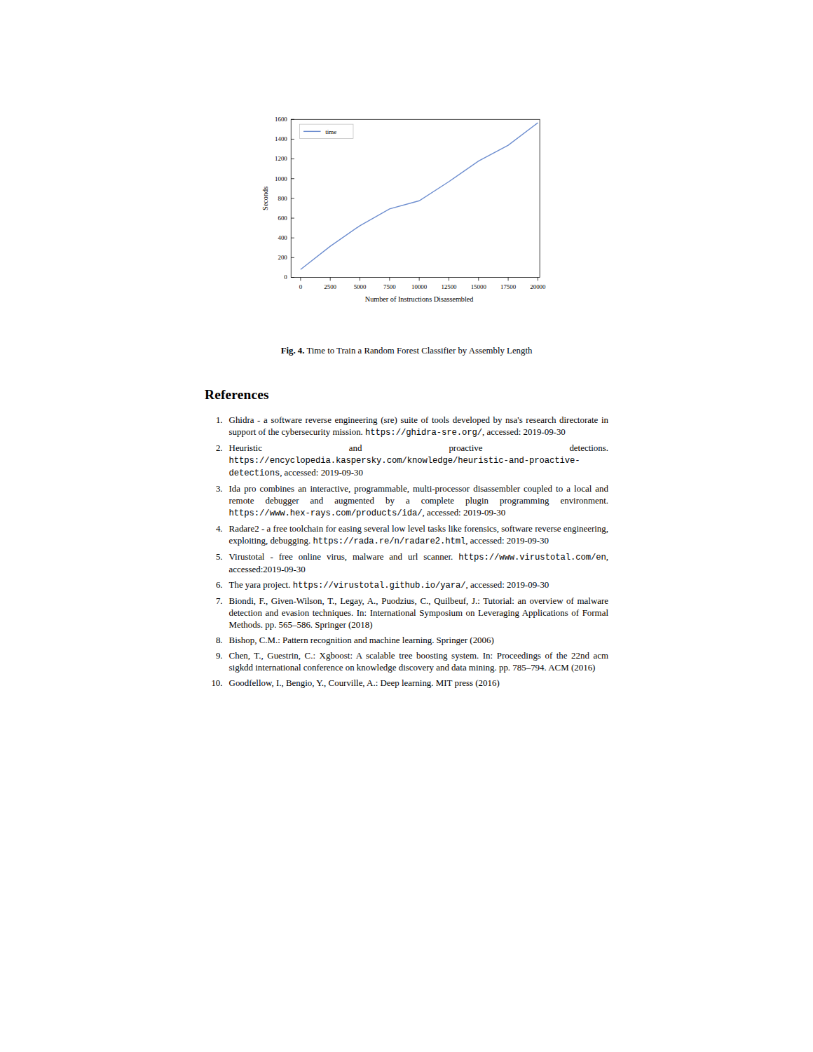0 200 400 600 800 1000 1200 1400 1600 0 2500 5000 7500 10000 12500 15000 17500 20000 Number of Instructions Disassembled Seconds time
Fig. 4. Time to Train a Random Forest Classifier by Assembly Length
References
Ghidra - a software reverse engineering (sre) suite of tools developed by nsa's research directorate in support of the cybersecurity mission. https://ghidra-sre.org/, accessed: 2019-09-30
Heuristic and proactive detections. https://encyclopedia.kaspersky.com/knowledge/heuristic-and-proactive-detections, accessed: 2019-09-30
Ida pro combines an interactive, programmable, multi-processor disassembler coupled to a local and remote debugger and augmented by a complete plugin programming environment. https://www.hex-rays.com/products/ida/, accessed: 2019-09-30
Radare2 - a free toolchain for easing several low level tasks like forensics, software reverse engineering, exploiting, debugging. https://rada.re/n/radare2.html, accessed: 2019-09-30
Virustotal - free online virus, malware and url scanner. https://www.virustotal.com/en, accessed:2019-09-30
The yara project. https://virustotal.github.io/yara/, accessed: 2019-09-30
Biondi, F., Given-Wilson, T., Legay, A., Puodzius, C., Quilbeuf, J.: Tutorial: an overview of malware detection and evasion techniques. In: International Symposium on Leveraging Applications of Formal Methods. pp. 565–586. Springer (2018)
Bishop, C.M.: Pattern recognition and machine learning. Springer (2006)
Chen, T., Guestrin, C.: Xgboost: A scalable tree boosting system. In: Proceedings of the 22nd acm sigkdd international conference on knowledge discovery and data mining. pp. 785–794. ACM (2016)
Goodfellow, I., Bengio, Y., Courville, A.: Deep learning. MIT press (2016)